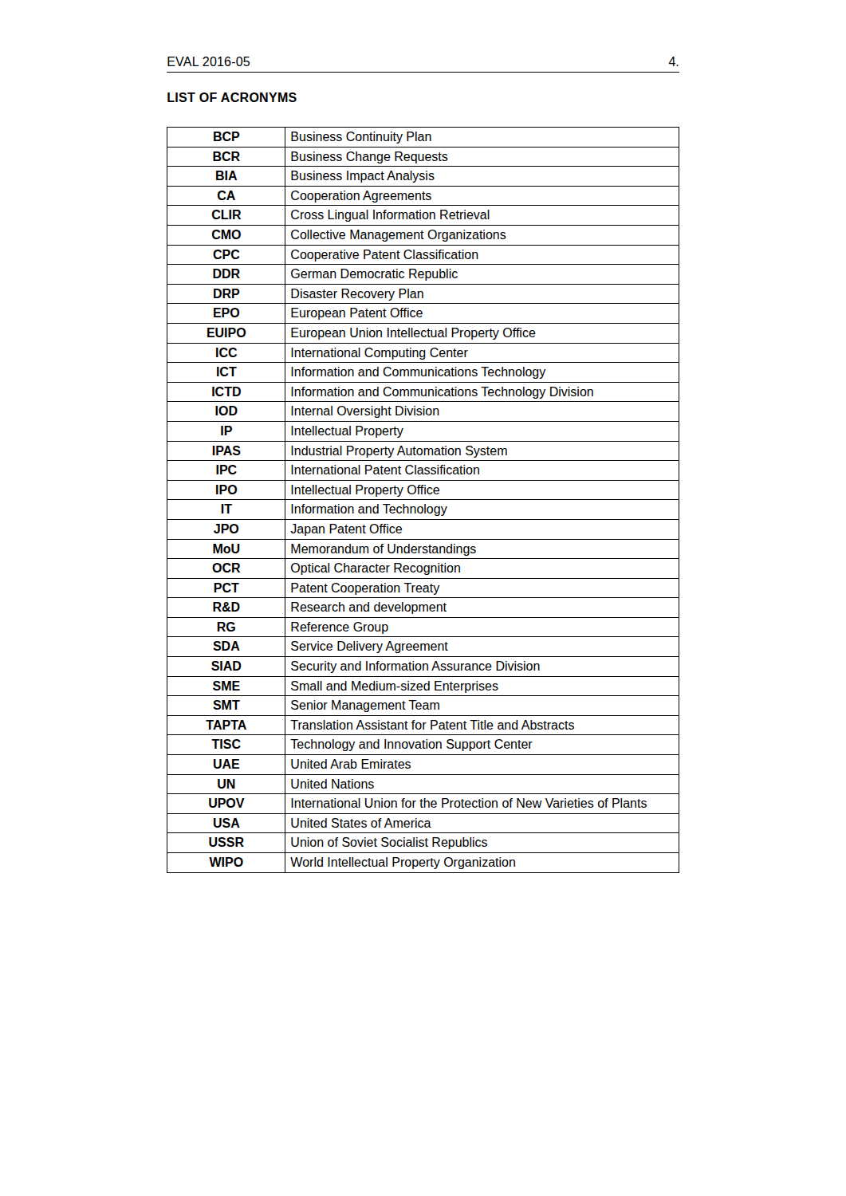EVAL 2016-05 4.
LIST OF ACRONYMS
| BCP | Business Continuity Plan |
| BCR | Business Change Requests |
| BIA | Business Impact Analysis |
| CA | Cooperation Agreements |
| CLIR | Cross Lingual Information Retrieval |
| CMO | Collective Management Organizations |
| CPC | Cooperative Patent Classification |
| DDR | German Democratic Republic |
| DRP | Disaster Recovery Plan |
| EPO | European Patent Office |
| EUIPO | European Union Intellectual Property Office |
| ICC | International Computing Center |
| ICT | Information and Communications Technology |
| ICTD | Information and Communications Technology Division |
| IOD | Internal Oversight Division |
| IP | Intellectual Property |
| IPAS | Industrial Property Automation System |
| IPC | International Patent Classification |
| IPO | Intellectual Property Office |
| IT | Information and Technology |
| JPO | Japan Patent Office |
| MoU | Memorandum of Understandings |
| OCR | Optical Character Recognition |
| PCT | Patent Cooperation Treaty |
| R&D | Research and development |
| RG | Reference Group |
| SDA | Service Delivery Agreement |
| SIAD | Security and Information Assurance Division |
| SME | Small and Medium-sized Enterprises |
| SMT | Senior Management Team |
| TAPTA | Translation Assistant for Patent Title and Abstracts |
| TISC | Technology and Innovation Support Center |
| UAE | United Arab Emirates |
| UN | United Nations |
| UPOV | International Union for the Protection of New Varieties of Plants |
| USA | United States of America |
| USSR | Union of Soviet Socialist Republics |
| WIPO | World Intellectual Property Organization |